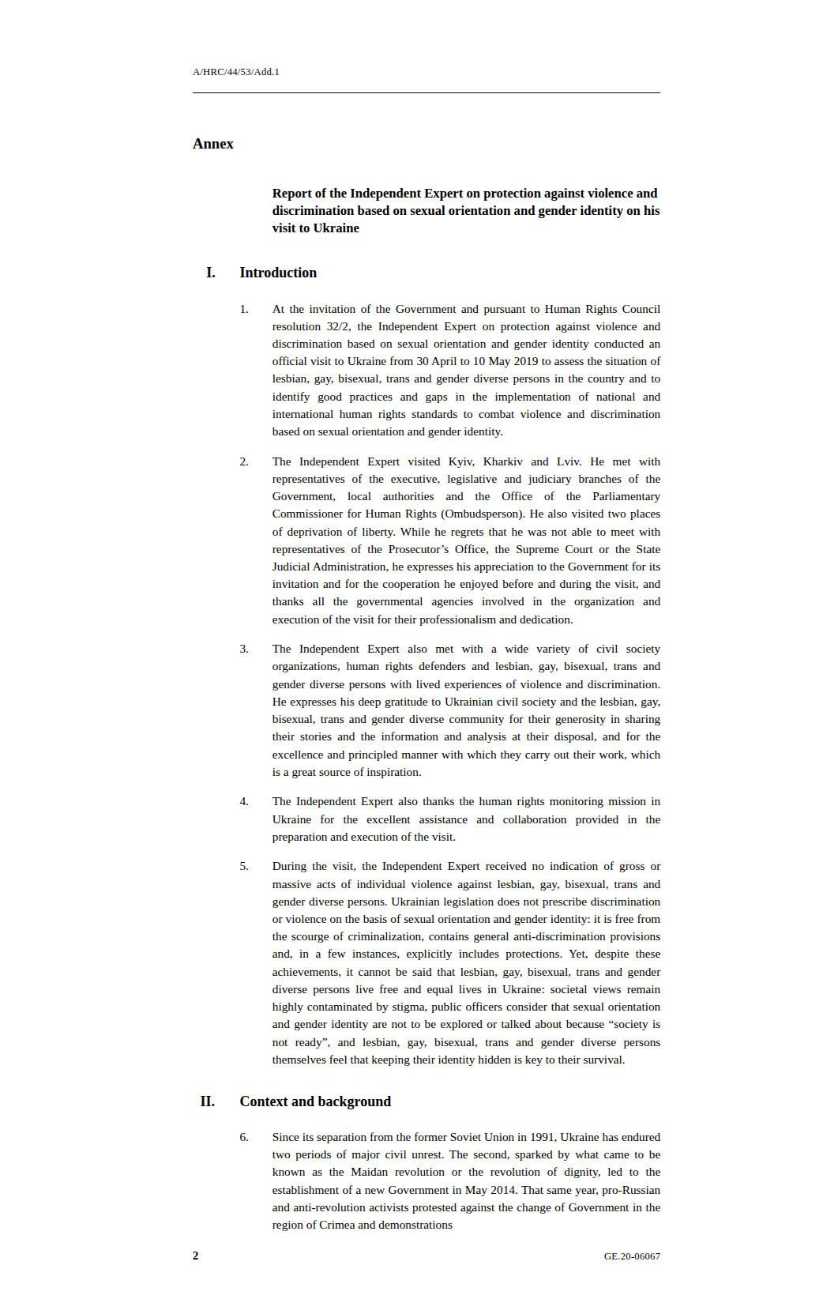A/HRC/44/53/Add.1
Annex
Report of the Independent Expert on protection against violence and discrimination based on sexual orientation and gender identity on his visit to Ukraine
I.
Introduction
1. At the invitation of the Government and pursuant to Human Rights Council resolution 32/2, the Independent Expert on protection against violence and discrimination based on sexual orientation and gender identity conducted an official visit to Ukraine from 30 April to 10 May 2019 to assess the situation of lesbian, gay, bisexual, trans and gender diverse persons in the country and to identify good practices and gaps in the implementation of national and international human rights standards to combat violence and discrimination based on sexual orientation and gender identity.
2. The Independent Expert visited Kyiv, Kharkiv and Lviv. He met with representatives of the executive, legislative and judiciary branches of the Government, local authorities and the Office of the Parliamentary Commissioner for Human Rights (Ombudsperson). He also visited two places of deprivation of liberty. While he regrets that he was not able to meet with representatives of the Prosecutor’s Office, the Supreme Court or the State Judicial Administration, he expresses his appreciation to the Government for its invitation and for the cooperation he enjoyed before and during the visit, and thanks all the governmental agencies involved in the organization and execution of the visit for their professionalism and dedication.
3. The Independent Expert also met with a wide variety of civil society organizations, human rights defenders and lesbian, gay, bisexual, trans and gender diverse persons with lived experiences of violence and discrimination. He expresses his deep gratitude to Ukrainian civil society and the lesbian, gay, bisexual, trans and gender diverse community for their generosity in sharing their stories and the information and analysis at their disposal, and for the excellence and principled manner with which they carry out their work, which is a great source of inspiration.
4. The Independent Expert also thanks the human rights monitoring mission in Ukraine for the excellent assistance and collaboration provided in the preparation and execution of the visit.
5. During the visit, the Independent Expert received no indication of gross or massive acts of individual violence against lesbian, gay, bisexual, trans and gender diverse persons. Ukrainian legislation does not prescribe discrimination or violence on the basis of sexual orientation and gender identity: it is free from the scourge of criminalization, contains general anti-discrimination provisions and, in a few instances, explicitly includes protections. Yet, despite these achievements, it cannot be said that lesbian, gay, bisexual, trans and gender diverse persons live free and equal lives in Ukraine: societal views remain highly contaminated by stigma, public officers consider that sexual orientation and gender identity are not to be explored or talked about because “society is not ready”, and lesbian, gay, bisexual, trans and gender diverse persons themselves feel that keeping their identity hidden is key to their survival.
II.
Context and background
6. Since its separation from the former Soviet Union in 1991, Ukraine has endured two periods of major civil unrest. The second, sparked by what came to be known as the Maidan revolution or the revolution of dignity, led to the establishment of a new Government in May 2014. That same year, pro-Russian and anti-revolution activists protested against the change of Government in the region of Crimea and demonstrations
2 GE.20-06067